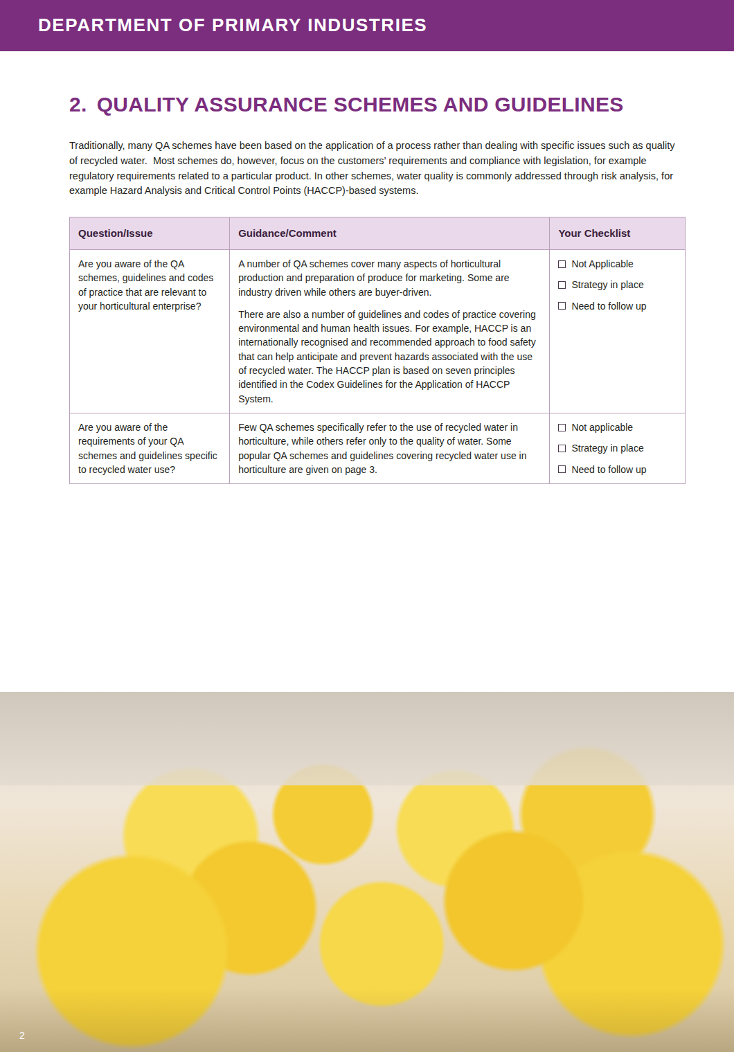DEPARTMENT OF PRIMARY INDUSTRIES
2. QUALITY ASSURANCE SCHEMES AND GUIDELINES
Traditionally, many QA schemes have been based on the application of a process rather than dealing with specific issues such as quality of recycled water. Most schemes do, however, focus on the customers’ requirements and compliance with legislation, for example regulatory requirements related to a particular product. In other schemes, water quality is commonly addressed through risk analysis, for example Hazard Analysis and Critical Control Points (HACCP)-based systems.
| Question/Issue | Guidance/Comment | Your Checklist |
| --- | --- | --- |
| Are you aware of the QA schemes, guidelines and codes of practice that are relevant to your horticultural enterprise? | A number of QA schemes cover many aspects of horticultural production and preparation of produce for marketing. Some are industry driven while others are buyer-driven. There are also a number of guidelines and codes of practice covering environmental and human health issues. For example, HACCP is an internationally recognised and recommended approach to food safety that can help anticipate and prevent hazards associated with the use of recycled water. The HACCP plan is based on seven principles identified in the Codex Guidelines for the Application of HACCP System. | Not Applicable Strategy in place Need to follow up |
| Are you aware of the requirements of your QA schemes and guidelines specific to recycled water use? | Few QA schemes specifically refer to the use of recycled water in horticulture, while others refer only to the quality of water. Some popular QA schemes and guidelines covering recycled water use in horticulture are given on page 3. | Not applicable Strategy in place Need to follow up |
2